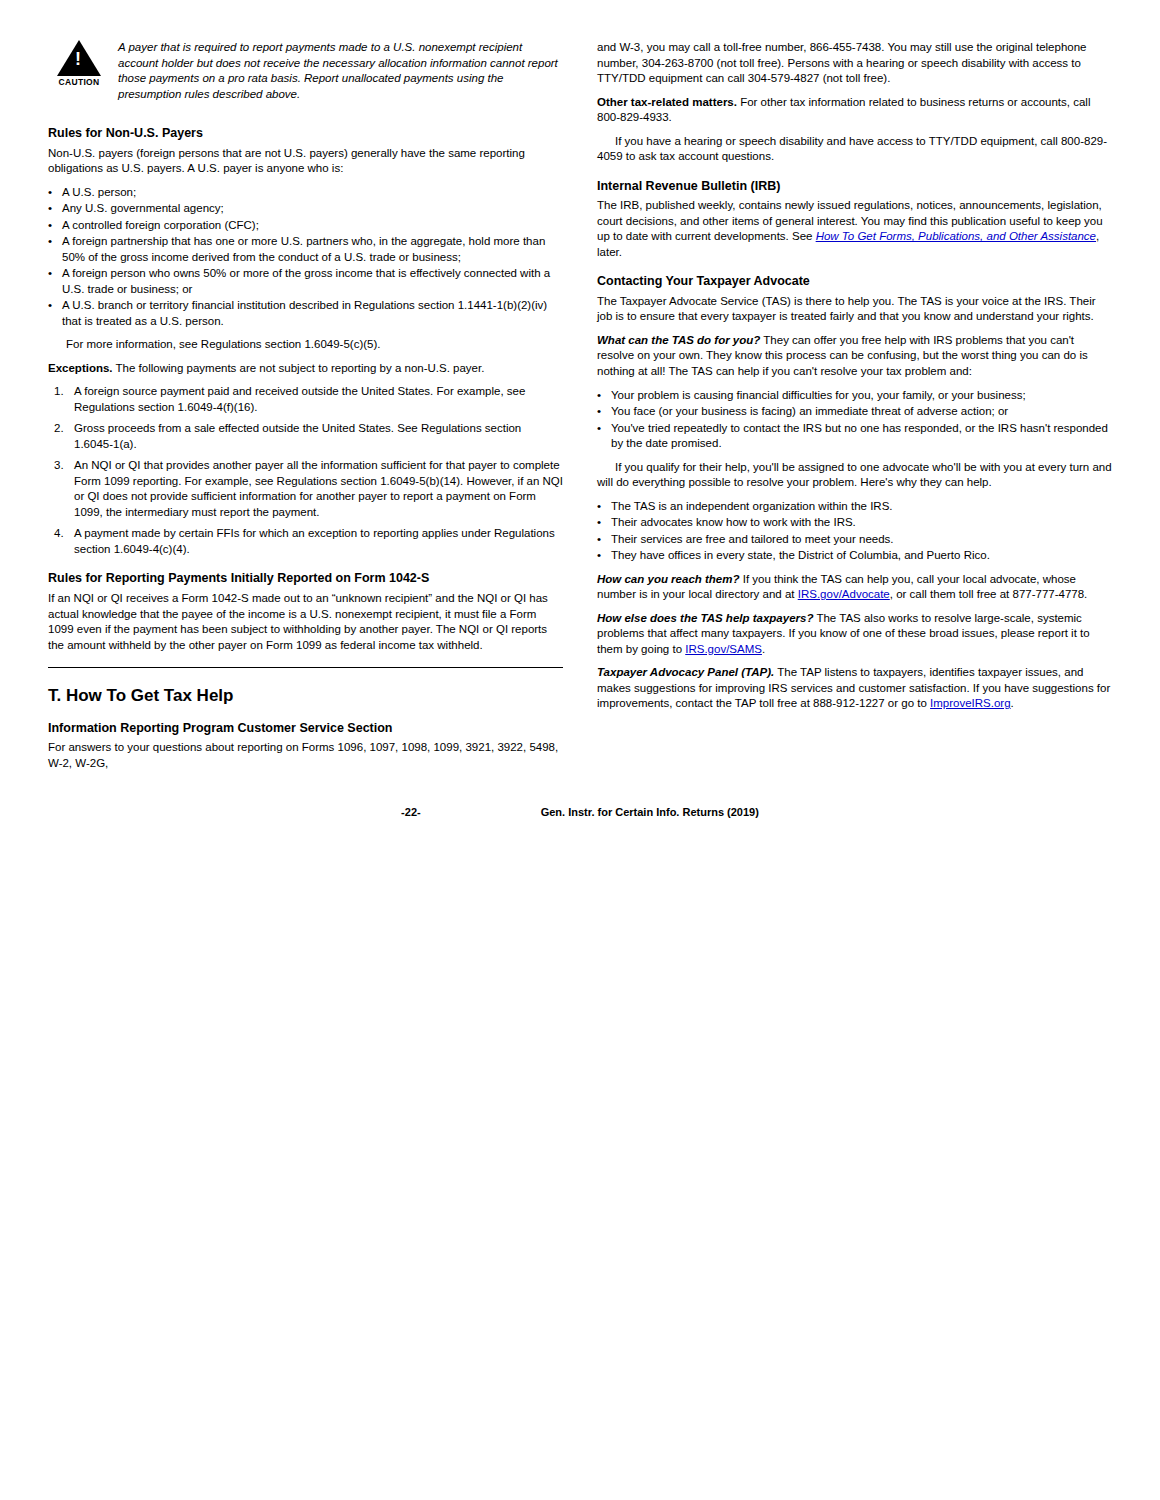CAUTION
A payer that is required to report payments made to a U.S. nonexempt recipient account holder but does not receive the necessary allocation information cannot report those payments on a pro rata basis. Report unallocated payments using the presumption rules described above.
Rules for Non-U.S. Payers
Non-U.S. payers (foreign persons that are not U.S. payers) generally have the same reporting obligations as U.S. payers. A U.S. payer is anyone who is:
A U.S. person;
Any U.S. governmental agency;
A controlled foreign corporation (CFC);
A foreign partnership that has one or more U.S. partners who, in the aggregate, hold more than 50% of the gross income derived from the conduct of a U.S. trade or business;
A foreign person who owns 50% or more of the gross income that is effectively connected with a U.S. trade or business; or
A U.S. branch or territory financial institution described in Regulations section 1.1441-1(b)(2)(iv) that is treated as a U.S. person.
For more information, see Regulations section 1.6049-5(c)(5).
Exceptions. The following payments are not subject to reporting by a non-U.S. payer.
A foreign source payment paid and received outside the United States. For example, see Regulations section 1.6049-4(f)(16).
Gross proceeds from a sale effected outside the United States. See Regulations section 1.6045-1(a).
An NQI or QI that provides another payer all the information sufficient for that payer to complete Form 1099 reporting. For example, see Regulations section 1.6049-5(b)(14). However, if an NQI or QI does not provide sufficient information for another payer to report a payment on Form 1099, the intermediary must report the payment.
A payment made by certain FFIs for which an exception to reporting applies under Regulations section 1.6049-4(c)(4).
Rules for Reporting Payments Initially Reported on Form 1042-S
If an NQI or QI receives a Form 1042-S made out to an “unknown recipient” and the NQI or QI has actual knowledge that the payee of the income is a U.S. nonexempt recipient, it must file a Form 1099 even if the payment has been subject to withholding by another payer. The NQI or QI reports the amount withheld by the other payer on Form 1099 as federal income tax withheld.
T. How To Get Tax Help
Information Reporting Program Customer Service Section
For answers to your questions about reporting on Forms 1096, 1097, 1098, 1099, 3921, 3922, 5498, W-2, W-2G,
and W-3, you may call a toll-free number, 866-455-7438. You may still use the original telephone number, 304-263-8700 (not toll free). Persons with a hearing or speech disability with access to TTY/TDD equipment can call 304-579-4827 (not toll free).
Other tax-related matters. For other tax information related to business returns or accounts, call 800-829-4933.
If you have a hearing or speech disability and have access to TTY/TDD equipment, call 800-829-4059 to ask tax account questions.
Internal Revenue Bulletin (IRB)
The IRB, published weekly, contains newly issued regulations, notices, announcements, legislation, court decisions, and other items of general interest. You may find this publication useful to keep you up to date with current developments. See How To Get Forms, Publications, and Other Assistance, later.
Contacting Your Taxpayer Advocate
The Taxpayer Advocate Service (TAS) is there to help you. The TAS is your voice at the IRS. Their job is to ensure that every taxpayer is treated fairly and that you know and understand your rights.
What can the TAS do for you? They can offer you free help with IRS problems that you can't resolve on your own. They know this process can be confusing, but the worst thing you can do is nothing at all! The TAS can help if you can't resolve your tax problem and:
Your problem is causing financial difficulties for you, your family, or your business;
You face (or your business is facing) an immediate threat of adverse action; or
You've tried repeatedly to contact the IRS but no one has responded, or the IRS hasn't responded by the date promised.
If you qualify for their help, you'll be assigned to one advocate who'll be with you at every turn and will do everything possible to resolve your problem. Here's why they can help.
The TAS is an independent organization within the IRS.
Their advocates know how to work with the IRS.
Their services are free and tailored to meet your needs.
They have offices in every state, the District of Columbia, and Puerto Rico.
How can you reach them? If you think the TAS can help you, call your local advocate, whose number is in your local directory and at IRS.gov/Advocate, or call them toll free at 877-777-4778.
How else does the TAS help taxpayers? The TAS also works to resolve large-scale, systemic problems that affect many taxpayers. If you know of one of these broad issues, please report it to them by going to IRS.gov/SAMS.
Taxpayer Advocacy Panel (TAP). The TAP listens to taxpayers, identifies taxpayer issues, and makes suggestions for improving IRS services and customer satisfaction. If you have suggestions for improvements, contact the TAP toll free at 888-912-1227 or go to ImproveIRS.org.
-22- Gen. Instr. for Certain Info. Returns (2019)